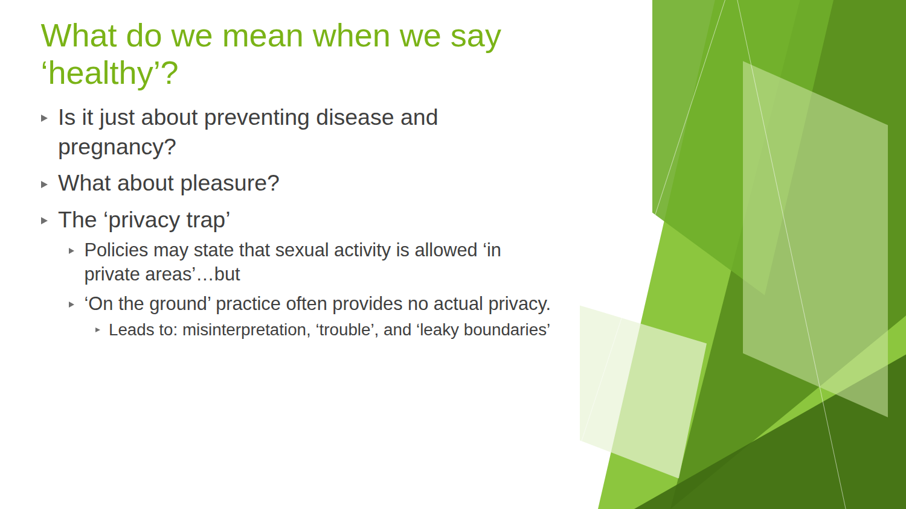What do we mean when we say ‘healthy’?
Is it just about preventing disease and pregnancy?
What about pleasure?
The ‘privacy trap’
Policies may state that sexual activity is allowed ‘in private areas’…but
‘On the ground’ practice often provides no actual privacy.
Leads to: misinterpretation, ‘trouble’, and ‘leaky boundaries’